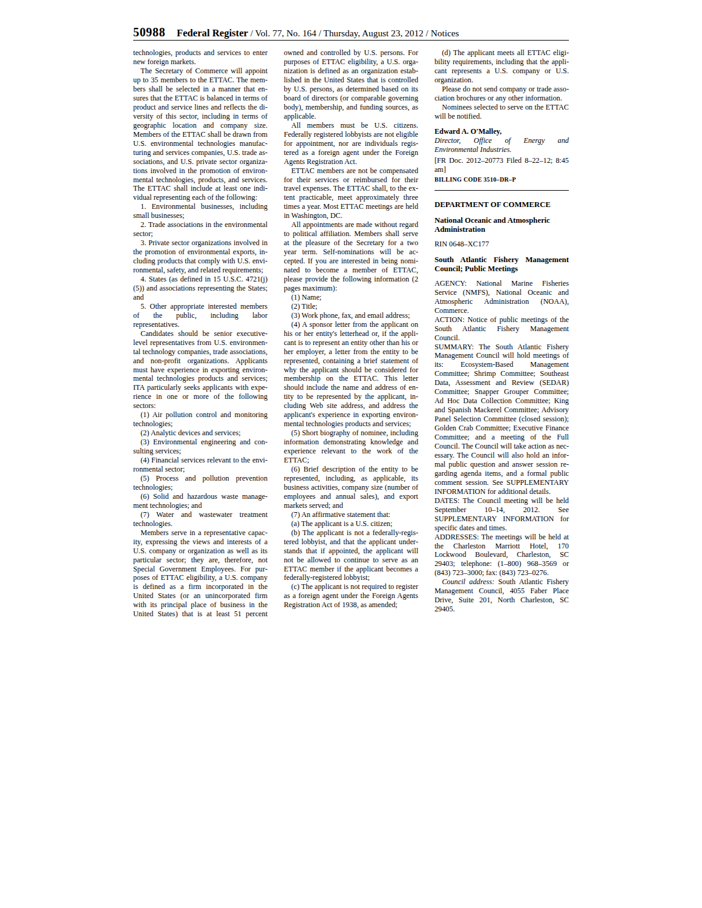50988
Federal Register / Vol. 77, No. 164 / Thursday, August 23, 2012 / Notices
technologies, products and services to enter new foreign markets.
The Secretary of Commerce will appoint up to 35 members to the ETTAC. The members shall be selected in a manner that ensures that the ETTAC is balanced in terms of product and service lines and reflects the diversity of this sector, including in terms of geographic location and company size. Members of the ETTAC shall be drawn from U.S. environmental technologies manufacturing and services companies, U.S. trade associations, and U.S. private sector organizations involved in the promotion of environmental technologies, products, and services. The ETTAC shall include at least one individual representing each of the following:
1. Environmental businesses, including small businesses;
2. Trade associations in the environmental sector;
3. Private sector organizations involved in the promotion of environmental exports, including products that comply with U.S. environmental, safety, and related requirements;
4. States (as defined in 15 U.S.C. 4721(j)(5)) and associations representing the States; and
5. Other appropriate interested members of the public, including labor representatives.
Candidates should be senior executive-level representatives from U.S. environmental technology companies, trade associations, and non-profit organizations. Applicants must have experience in exporting environmental technologies products and services; ITA particularly seeks applicants with experience in one or more of the following sectors:
(1) Air pollution control and monitoring technologies;
(2) Analytic devices and services;
(3) Environmental engineering and consulting services;
(4) Financial services relevant to the environmental sector;
(5) Process and pollution prevention technologies;
(6) Solid and hazardous waste management technologies; and
(7) Water and wastewater treatment technologies.
Members serve in a representative capacity, expressing the views and interests of a U.S. company or organization as well as its particular sector; they are, therefore, not Special Government Employees. For purposes of ETTAC eligibility, a U.S. company is defined as a firm incorporated in the United States (or an unincorporated firm with its principal place of business in the United States) that is at least 51 percent owned and controlled by U.S. persons. For purposes of ETTAC eligibility, a U.S. organization is defined as an organization established in the United States that is controlled by U.S. persons, as determined based on its board of directors (or comparable governing body), membership, and funding sources, as applicable.
All members must be U.S. citizens. Federally registered lobbyists are not eligible for appointment, nor are individuals registered as a foreign agent under the Foreign Agents Registration Act.
ETTAC members are not be compensated for their services or reimbursed for their travel expenses. The ETTAC shall, to the extent practicable, meet approximately three times a year. Most ETTAC meetings are held in Washington, DC.
All appointments are made without regard to political affiliation. Members shall serve at the pleasure of the Secretary for a two year term. Self-nominations will be accepted. If you are interested in being nominated to become a member of ETTAC, please provide the following information (2 pages maximum):
(1) Name;
(2) Title;
(3) Work phone, fax, and email address;
(4) A sponsor letter from the applicant on his or her entity's letterhead or, if the applicant is to represent an entity other than his or her employer, a letter from the entity to be represented, containing a brief statement of why the applicant should be considered for membership on the ETTAC. This letter should include the name and address of entity to be represented by the applicant, including Web site address, and address the applicant's experience in exporting environmental technologies products and services;
(5) Short biography of nominee, including information demonstrating knowledge and experience relevant to the work of the ETTAC;
(6) Brief description of the entity to be represented, including, as applicable, its business activities, company size (number of employees and annual sales), and export markets served; and
(7) An affirmative statement that:
(a) The applicant is a U.S. citizen;
(b) The applicant is not a federally-registered lobbyist, and that the applicant understands that if appointed, the applicant will not be allowed to continue to serve as an ETTAC member if the applicant becomes a federally-registered lobbyist;
(c) The applicant is not required to register as a foreign agent under the Foreign Agents Registration Act of 1938, as amended;
(d) The applicant meets all ETTAC eligibility requirements, including that the applicant represents a U.S. company or U.S. organization.
Please do not send company or trade association brochures or any other information.
Nominees selected to serve on the ETTAC will be notified.
Edward A. O'Malley,
Director, Office of Energy and Environmental Industries.
[FR Doc. 2012–20773 Filed 8–22–12; 8:45 am]
BILLING CODE 3510–DR–P
DEPARTMENT OF COMMERCE
National Oceanic and Atmospheric Administration
RIN 0648–XC177
South Atlantic Fishery Management Council; Public Meetings
AGENCY: National Marine Fisheries Service (NMFS), National Oceanic and Atmospheric Administration (NOAA), Commerce.
ACTION: Notice of public meetings of the South Atlantic Fishery Management Council.
SUMMARY: The South Atlantic Fishery Management Council will hold meetings of its: Ecosystem-Based Management Committee; Shrimp Committee; Southeast Data, Assessment and Review (SEDAR) Committee; Snapper Grouper Committee; Ad Hoc Data Collection Committee; King and Spanish Mackerel Committee; Advisory Panel Selection Committee (closed session); Golden Crab Committee; Executive Finance Committee; and a meeting of the Full Council. The Council will take action as necessary. The Council will also hold an informal public question and answer session regarding agenda items, and a formal public comment session. See SUPPLEMENTARY INFORMATION for additional details.
DATES: The Council meeting will be held September 10–14, 2012. See SUPPLEMENTARY INFORMATION for specific dates and times.
ADDRESSES: The meetings will be held at the Charleston Marriott Hotel, 170 Lockwood Boulevard, Charleston, SC 29403; telephone: (1–800) 968–3569 or (843) 723–3000; fax: (843) 723–0276.
Council address: South Atlantic Fishery Management Council, 4055 Faber Place Drive, Suite 201, North Charleston, SC 29405.